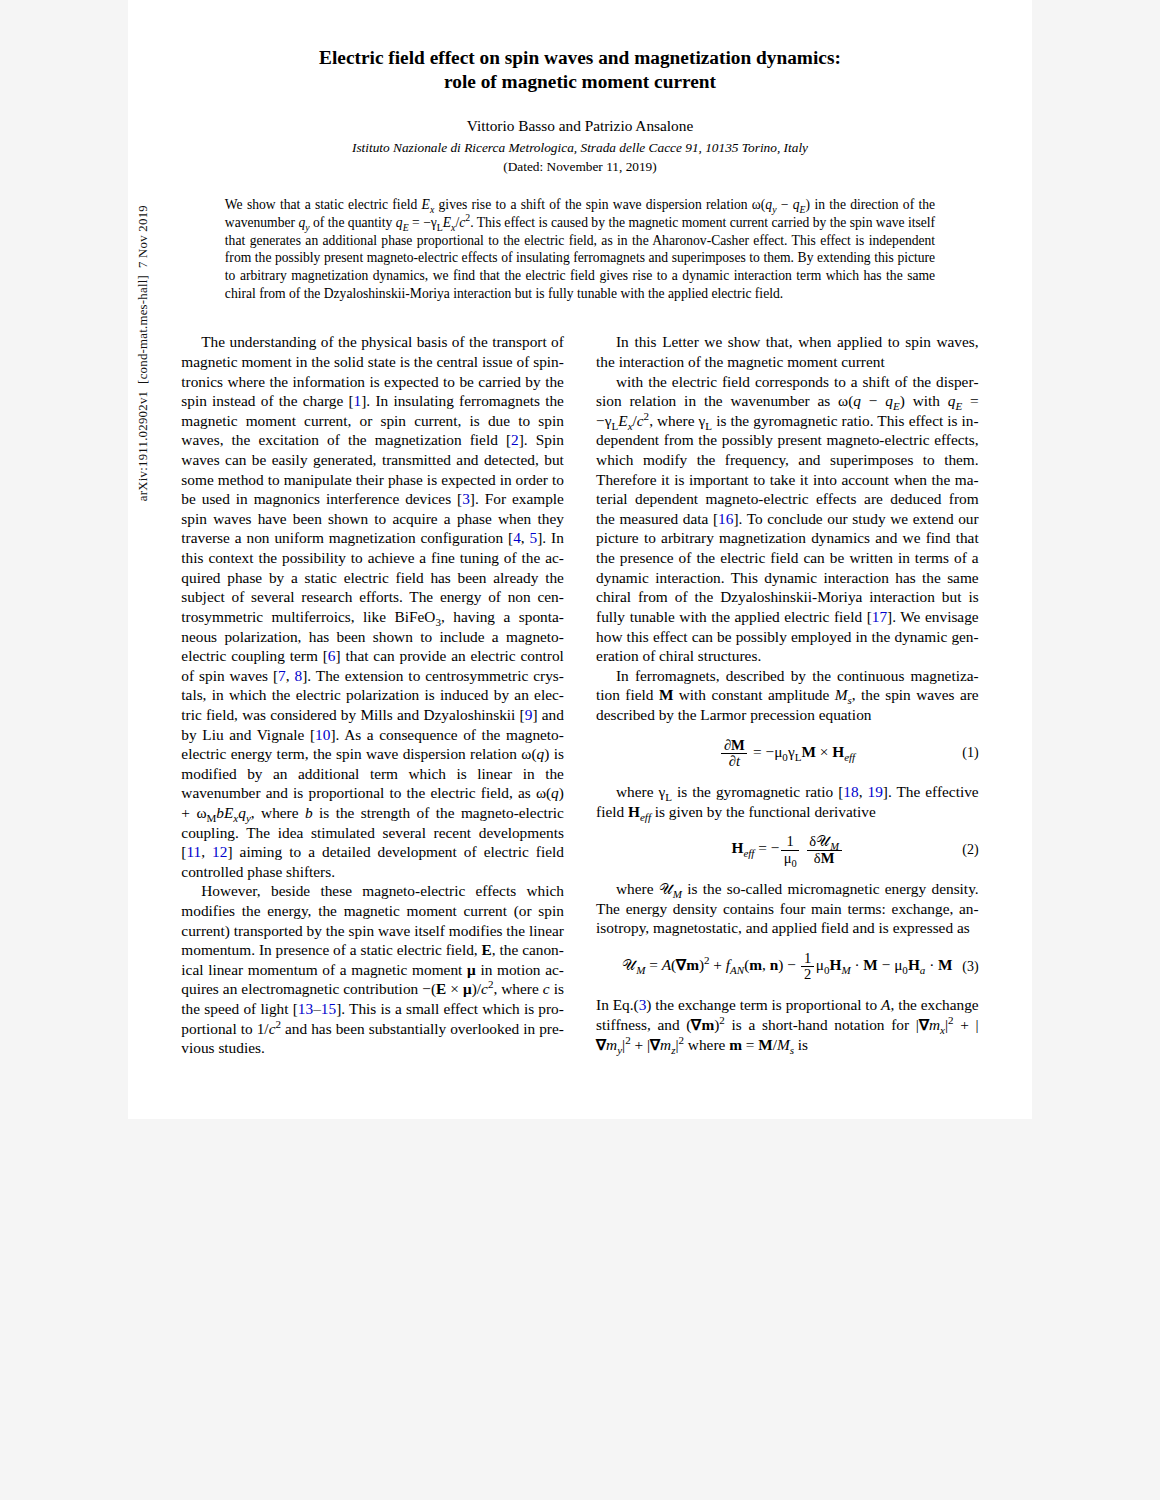arXiv:1911.02902v1 [cond-mat.mes-hall] 7 Nov 2019
Electric field effect on spin waves and magnetization dynamics:
role of magnetic moment current
Vittorio Basso and Patrizio Ansalone
Istituto Nazionale di Ricerca Metrologica, Strada delle Cacce 91, 10135 Torino, Italy
(Dated: November 11, 2019)
We show that a static electric field Ex gives rise to a shift of the spin wave dispersion relation ω(qy − qE) in the direction of the wavenumber qy of the quantity qE = −γLEx/c2. This effect is caused by the magnetic moment current carried by the spin wave itself that generates an additional phase proportional to the electric field, as in the Aharonov-Casher effect. This effect is independent from the possibly present magneto-electric effects of insulating ferromagnets and superimposes to them. By extending this picture to arbitrary magnetization dynamics, we find that the electric field gives rise to a dynamic interaction term which has the same chiral from of the Dzyaloshinskii-Moriya interaction but is fully tunable with the applied electric field.
The understanding of the physical basis of the transport of magnetic moment in the solid state is the central issue of spintronics where the information is expected to be carried by the spin instead of the charge [1]. In insulating ferromagnets the magnetic moment current, or spin current, is due to spin waves, the excitation of the magnetization field [2]. Spin waves can be easily generated, transmitted and detected, but some method to manipulate their phase is expected in order to be used in magnonics interference devices [3]. For example spin waves have been shown to acquire a phase when they traverse a non uniform magnetization configuration [4, 5]. In this context the possibility to achieve a fine tuning of the acquired phase by a static electric field has been already the subject of several research efforts. The energy of non centrosymmetric multiferroics, like BiFeO3, having a spontaneous polarization, has been shown to include a magneto-electric coupling term [6] that can provide an electric control of spin waves [7, 8]. The extension to centrosymmetric crystals, in which the electric polarization is induced by an electric field, was considered by Mills and Dzyaloshinskii [9] and by Liu and Vignale [10]. As a consequence of the magneto-electric energy term, the spin wave dispersion relation ω(q) is modified by an additional term which is linear in the wavenumber and is proportional to the electric field, as ω(q) + ωMbExqy, where b is the strength of the magneto-electric coupling. The idea stimulated several recent developments [11, 12] aiming to a detailed development of electric field controlled phase shifters.
However, beside these magneto-electric effects which modifies the energy, the magnetic moment current (or spin current) transported by the spin wave itself modifies the linear momentum. In presence of a static electric field, E, the canonical linear momentum of a magnetic moment μ in motion acquires an electromagnetic contribution −(E × μ)/c2, where c is the speed of light [13–15]. This is a small effect which is proportional to 1/c2 and has been substantially overlooked in previous studies.
In this Letter we show that, when applied to spin waves, the interaction of the magnetic moment current
with the electric field corresponds to a shift of the dispersion relation in the wavenumber as ω(q − qE) with qE = −γLEx/c2, where γL is the gyromagnetic ratio. This effect is independent from the possibly present magneto-electric effects, which modify the frequency, and superimposes to them. Therefore it is important to take it into account when the material dependent magneto-electric effects are deduced from the measured data [16]. To conclude our study we extend our picture to arbitrary magnetization dynamics and we find that the presence of the electric field can be written in terms of a dynamic interaction. This dynamic interaction has the same chiral from of the Dzyaloshinskii-Moriya interaction but is fully tunable with the applied electric field [17]. We envisage how this effect can be possibly employed in the dynamic generation of chiral structures.
In ferromagnets, described by the continuous magnetization field M with constant amplitude Ms, the spin waves are described by the Larmor precession equation
∂M∂t = −μ0γLM × Heff (1)
where γL is the gyromagnetic ratio [18, 19]. The effective field Heff is given by the functional derivative
Heff = −1 μ0 δ𝒰M δM (2)
where 𝒰M is the so-called micromagnetic energy density. The energy density contains four main terms: exchange, anisotropy, magnetostatic, and applied field and is expressed as
𝒰M = A(∇m)2 + fAN(m, n) − 12μ0HM · M − μ0Ha · M (3)
In Eq.(3) the exchange term is proportional to A, the exchange stiffness, and (∇m)2 is a short-hand notation for |∇mx|2 + |∇my|2 + |∇mz|2 where m = M/Ms is